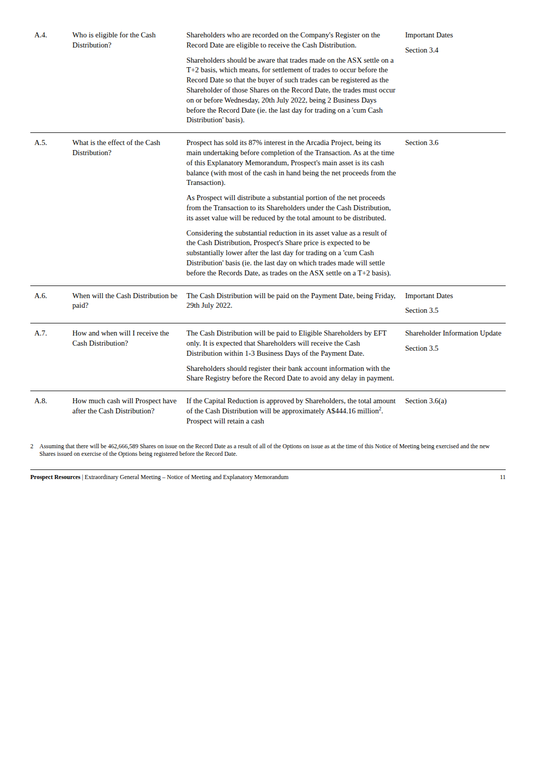| A.4. | Who is eligible for the Cash Distribution? | Shareholders who are recorded on the Company's Register on the Record Date are eligible to receive the Cash Distribution. Shareholders should be aware that trades made on the ASX settle on a T+2 basis, which means, for settlement of trades to occur before the Record Date so that the buyer of such trades can be registered as the Shareholder of those Shares on the Record Date, the trades must occur on or before Wednesday, 20th July 2022, being 2 Business Days before the Record Date (ie. the last day for trading on a 'cum Cash Distribution' basis). | Important Dates Section 3.4 |
| A.5. | What is the effect of the Cash Distribution? | Prospect has sold its 87% interest in the Arcadia Project, being its main undertaking before completion of the Transaction. As at the time of this Explanatory Memorandum, Prospect's main asset is its cash balance (with most of the cash in hand being the net proceeds from the Transaction). As Prospect will distribute a substantial portion of the net proceeds from the Transaction to its Shareholders under the Cash Distribution, its asset value will be reduced by the total amount to be distributed. Considering the substantial reduction in its asset value as a result of the Cash Distribution, Prospect's Share price is expected to be substantially lower after the last day for trading on a 'cum Cash Distribution' basis (ie. the last day on which trades made will settle before the Records Date, as trades on the ASX settle on a T+2 basis). | Section 3.6 |
| A.6. | When will the Cash Distribution be paid? | The Cash Distribution will be paid on the Payment Date, being Friday, 29th July 2022. | Important Dates Section 3.5 |
| A.7. | How and when will I receive the Cash Distribution? | The Cash Distribution will be paid to Eligible Shareholders by EFT only. It is expected that Shareholders will receive the Cash Distribution within 1-3 Business Days of the Payment Date. Shareholders should register their bank account information with the Share Registry before the Record Date to avoid any delay in payment. | Shareholder Information Update Section 3.5 |
| A.8. | How much cash will Prospect have after the Cash Distribution? | If the Capital Reduction is approved by Shareholders, the total amount of the Cash Distribution will be approximately A$444.16 million 2 . Prospect will retain a cash | Section 3.6(a) |
2 Assuming that there will be 462,666,589 Shares on issue on the Record Date as a result of all of the Options on issue as at the time of this Notice of Meeting being exercised and the new Shares issued on exercise of the Options being registered before the Record Date.
Prospect Resources | Extraordinary General Meeting – Notice of Meeting and Explanatory Memorandum
11